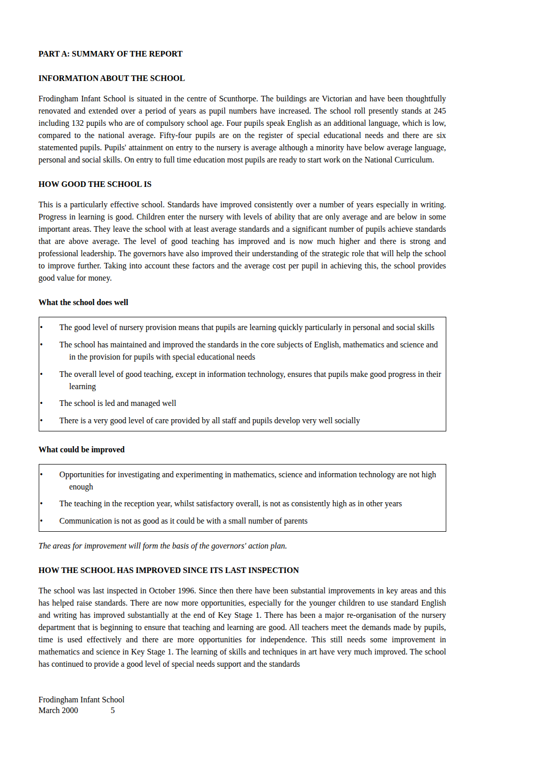PART A: SUMMARY OF THE REPORT
INFORMATION ABOUT THE SCHOOL
Frodingham Infant School is situated in the centre of Scunthorpe. The buildings are Victorian and have been thoughtfully renovated and extended over a period of years as pupil numbers have increased. The school roll presently stands at 245 including 132 pupils who are of compulsory school age. Four pupils speak English as an additional language, which is low, compared to the national average. Fifty-four pupils are on the register of special educational needs and there are six statemented pupils. Pupils' attainment on entry to the nursery is average although a minority have below average language, personal and social skills. On entry to full time education most pupils are ready to start work on the National Curriculum.
HOW GOOD THE SCHOOL IS
This is a particularly effective school. Standards have improved consistently over a number of years especially in writing. Progress in learning is good. Children enter the nursery with levels of ability that are only average and are below in some important areas. They leave the school with at least average standards and a significant number of pupils achieve standards that are above average. The level of good teaching has improved and is now much higher and there is strong and professional leadership. The governors have also improved their understanding of the strategic role that will help the school to improve further. Taking into account these factors and the average cost per pupil in achieving this, the school provides good value for money.
What the school does well
The good level of nursery provision means that pupils are learning quickly particularly in personal and social skills
The school has maintained and improved the standards in the core subjects of English, mathematics and science and in the provision for pupils with special educational needs
The overall level of good teaching, except in information technology, ensures that pupils make good progress in their learning
The school is led and managed well
There is a very good level of care provided by all staff and pupils develop very well socially
What could be improved
Opportunities for investigating and experimenting in mathematics, science and information technology are not high enough
The teaching in the reception year, whilst satisfactory overall, is not as consistently high as in other years
Communication is not as good as it could be with a small number of parents
The areas for improvement will form the basis of the governors' action plan.
HOW THE SCHOOL HAS IMPROVED SINCE ITS LAST INSPECTION
The school was last inspected in October 1996. Since then there have been substantial improvements in key areas and this has helped raise standards. There are now more opportunities, especially for the younger children to use standard English and writing has improved substantially at the end of Key Stage 1. There has been a major re-organisation of the nursery department that is beginning to ensure that teaching and learning are good. All teachers meet the demands made by pupils, time is used effectively and there are more opportunities for independence. This still needs some improvement in mathematics and science in Key Stage 1. The learning of skills and techniques in art have very much improved. The school has continued to provide a good level of special needs support and the standards
Frodingham Infant School
March 2000 5